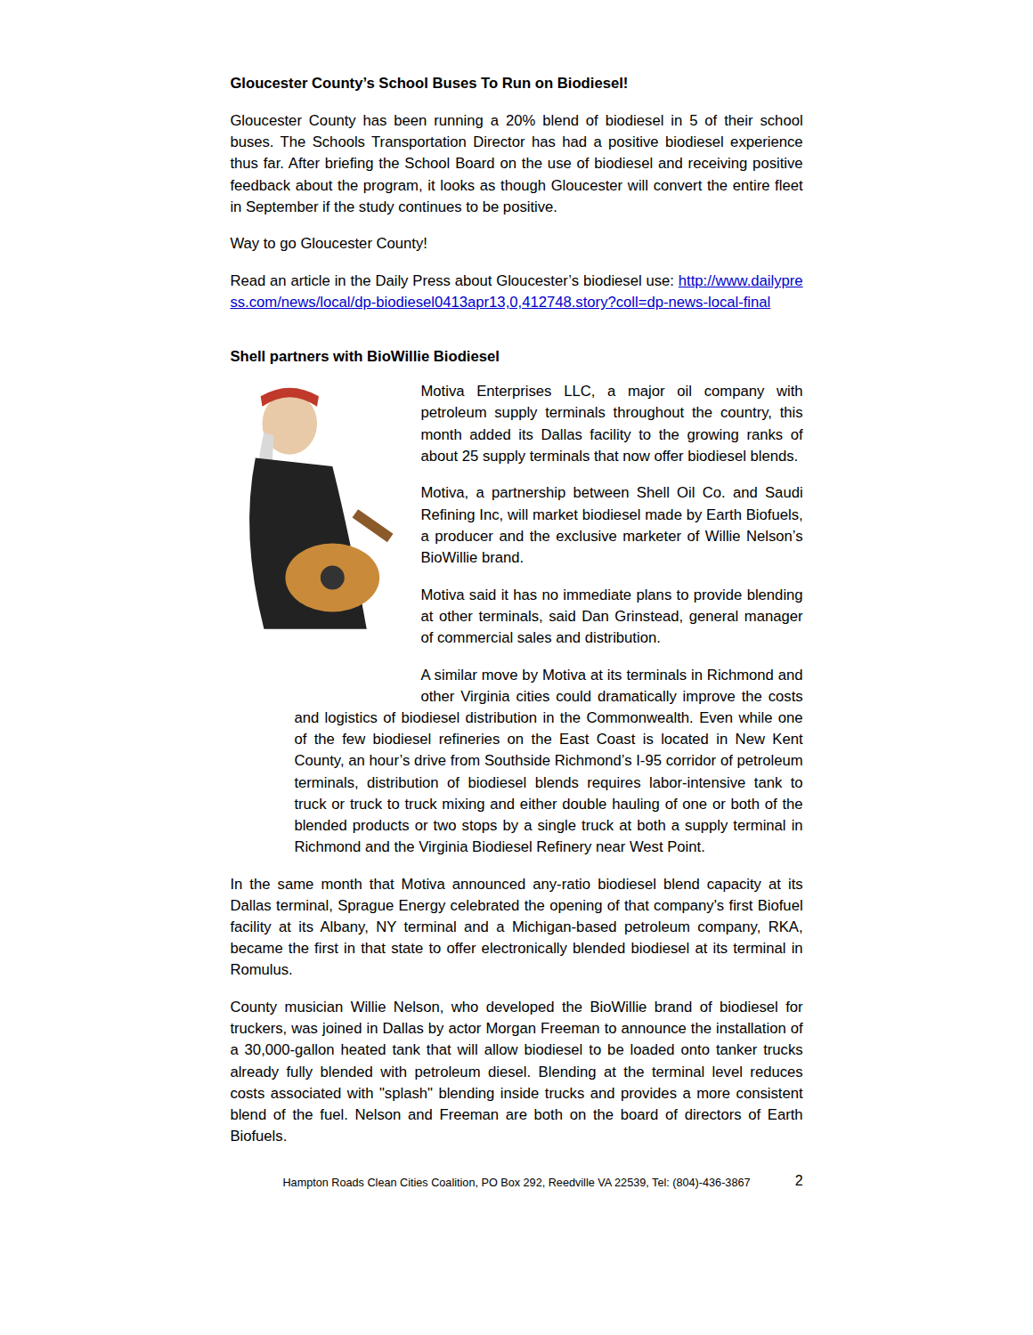Gloucester County’s School Buses To Run on Biodiesel!
Gloucester County has been running a 20% blend of biodiesel in 5 of their school buses. The Schools Transportation Director has had a positive biodiesel experience thus far. After briefing the School Board on the use of biodiesel and receiving positive feedback about the program, it looks as though Gloucester will convert the entire fleet in September if the study continues to be positive.
Way to go Gloucester County!
Read an article in the Daily Press about Gloucester’s biodiesel use: http://www.dailypress.com/news/local/dp-biodiesel0413apr13,0,412748.story?coll=dp-news-local-final
Shell partners with BioWillie Biodiesel
Motiva Enterprises LLC, a major oil company with petroleum supply terminals throughout the country, this month added its Dallas facility to the growing ranks of about 25 supply terminals that now offer biodiesel blends.
Motiva, a partnership between Shell Oil Co. and Saudi Refining Inc, will market biodiesel made by Earth Biofuels, a producer and the exclusive marketer of Willie Nelson’s BioWillie brand.
Motiva said it has no immediate plans to provide blending at other terminals, said Dan Grinstead, general manager of commercial sales and distribution.
A similar move by Motiva at its terminals in Richmond and other Virginia cities could dramatically improve the costs and logistics of biodiesel distribution in the Commonwealth. Even while one of the few biodiesel refineries on the East Coast is located in New Kent County, an hour’s drive from Southside Richmond’s I-95 corridor of petroleum terminals, distribution of biodiesel blends requires labor-intensive tank to truck or truck to truck mixing and either double hauling of one or both of the blended products or two stops by a single truck at both a supply terminal in Richmond and the Virginia Biodiesel Refinery near West Point.
In the same month that Motiva announced any-ratio biodiesel blend capacity at its Dallas terminal, Sprague Energy celebrated the opening of that company's first Biofuel facility at its Albany, NY terminal and a Michigan-based petroleum company, RKA, became the first in that state to offer electronically blended biodiesel at its terminal in Romulus.
County musician Willie Nelson, who developed the BioWillie brand of biodiesel for truckers, was joined in Dallas by actor Morgan Freeman to announce the installation of a 30,000-gallon heated tank that will allow biodiesel to be loaded onto tanker trucks already fully blended with petroleum diesel. Blending at the terminal level reduces costs associated with "splash" blending inside trucks and provides a more consistent blend of the fuel. Nelson and Freeman are both on the board of directors of Earth Biofuels.
Hampton Roads Clean Cities Coalition, PO Box 292, Reedville VA 22539, Tel: (804)-436-3867 2